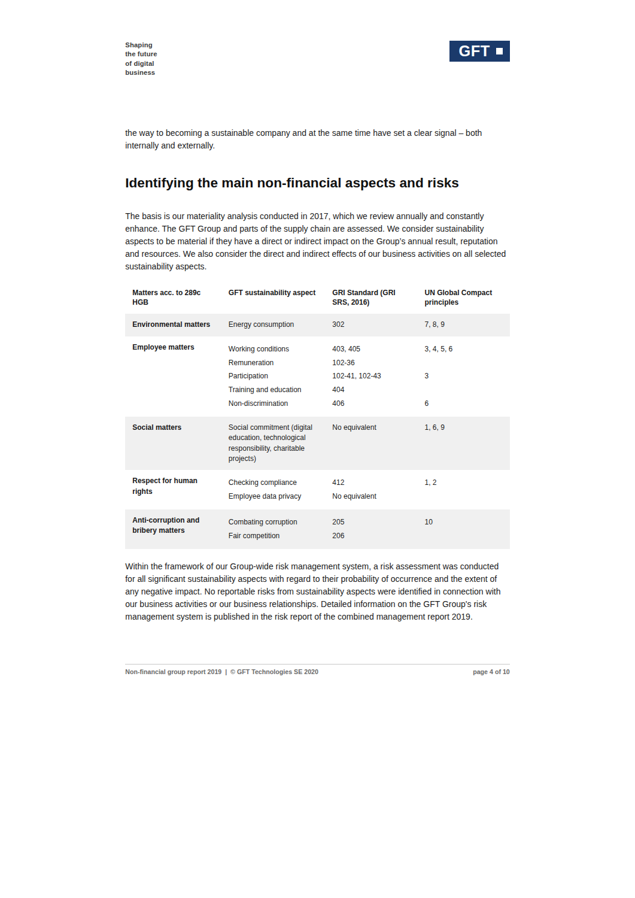Shaping
the future
of digital
business
GFT
the way to becoming a sustainable company and at the same time have set a clear signal – both internally and externally.
Identifying the main non-financial aspects and risks
The basis is our materiality analysis conducted in 2017, which we review annually and constantly enhance. The GFT Group and parts of the supply chain are assessed. We consider sustainability aspects to be material if they have a direct or indirect impact on the Group’s annual result, reputation and resources. We also consider the direct and indirect effects of our business activities on all selected sustainability aspects.
| Matters acc. to 289c HGB | GFT sustainability aspect | GRI Standard (GRI SRS, 2016) | UN Global Compact principles |
| --- | --- | --- | --- |
| Environmental matters | Energy consumption | 302 | 7, 8, 9 |
| Employee matters | Working conditions Remuneration Participation Training and education Non-discrimination | 403, 405 102-36 102-41, 102-43 404 406 | 3, 4, 5, 6 3 6 |
| Social matters | Social commitment (digital education, technological responsibility, charitable projects) | No equivalent | 1, 6, 9 |
| Respect for human rights | Checking compliance Employee data privacy | 412 No equivalent | 1, 2 |
| Anti-corruption and bribery matters | Combating corruption Fair competition | 205 206 | 10 |
Within the framework of our Group-wide risk management system, a risk assessment was conducted for all significant sustainability aspects with regard to their probability of occurrence and the extent of any negative impact. No reportable risks from sustainability aspects were identified in connection with our business activities or our business relationships. Detailed information on the GFT Group's risk management system is published in the risk report of the combined management report 2019.
Non-financial group report 2019 | © GFT Technologies SE 2020
page 4 of 10